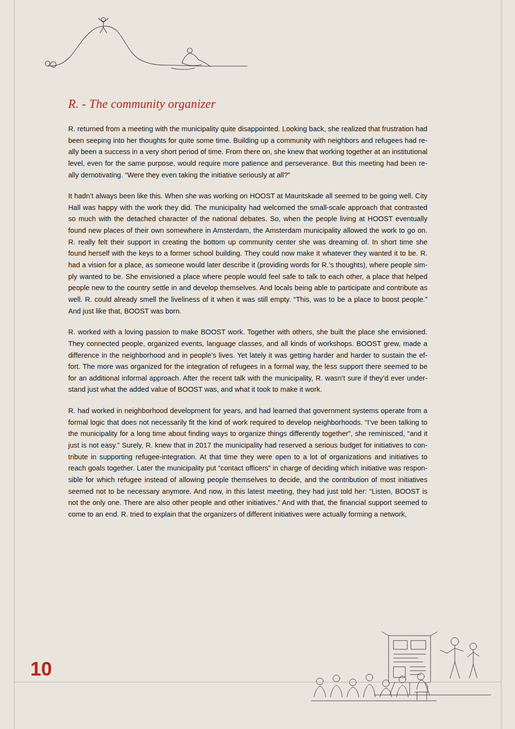R. - The community organizer
R. returned from a meeting with the municipality quite disappointed. Looking back, she realized that frustration had been seeping into her thoughts for quite some time. Building up a community with neighbors and refugees had really been a success in a very short period of time. From there on, she knew that working together at an institutional level, even for the same purpose, would require more patience and perseverance. But this meeting had been really demotivating. “Were they even taking the initiative seriously at all?”
It hadn’t always been like this. When she was working on HOOST at Mauritskade all seemed to be going well. City Hall was happy with the work they did. The municipality had welcomed the small-scale approach that contrasted so much with the detached character of the national debates. So, when the people living at HOOST eventually found new places of their own somewhere in Amsterdam, the Amsterdam municipality allowed the work to go on. R. really felt their support in creating the bottom up community center she was dreaming of. In short time she found herself with the keys to a former school building. They could now make it whatever they wanted it to be. R. had a vision for a place, as someone would later describe it (providing words for R.’s thoughts), where people simply wanted to be. She envisioned a place where people would feel safe to talk to each other, a place that helped people new to the country settle in and develop themselves. And locals being able to participate and contribute as well. R. could already smell the liveliness of it when it was still empty. “This, was to be a place to boost people.” And just like that, BOOST was born.
R. worked with a loving passion to make BOOST work. Together with others, she built the place she envisioned. They connected people, organized events, language classes, and all kinds of workshops. BOOST grew, made a difference in the neighborhood and in people’s lives. Yet lately it was getting harder and harder to sustain the effort. The more was organized for the integration of refugees in a formal way, the less support there seemed to be for an additional informal approach. After the recent talk with the municipality, R. wasn’t sure if they’d ever understand just what the added value of BOOST was, and what it took to make it work.
R. had worked in neighborhood development for years, and had learned that government systems operate from a formal logic that does not necessarily fit the kind of work required to develop neighborhoods. “I’ve been talking to the municipality for a long time about finding ways to organize things differently together”, she reminisced, “and it just is not easy.” Surely, R. knew that in 2017 the municipality had reserved a serious budget for initiatives to contribute in supporting refugee-integration. At that time they were open to a lot of organizations and initiatives to reach goals together. Later the municipality put “contact officers” in charge of deciding which initiative was responsible for which refugee instead of allowing people themselves to decide, and the contribution of most initiatives seemed not to be necessary anymore. And now, in this latest meeting, they had just told her: “Listen, BOOST is not the only one. There are also other people and other initiatives.” And with that, the financial support seemed to come to an end. R. tried to explain that the organizers of different initiatives were actually forming a network,
10